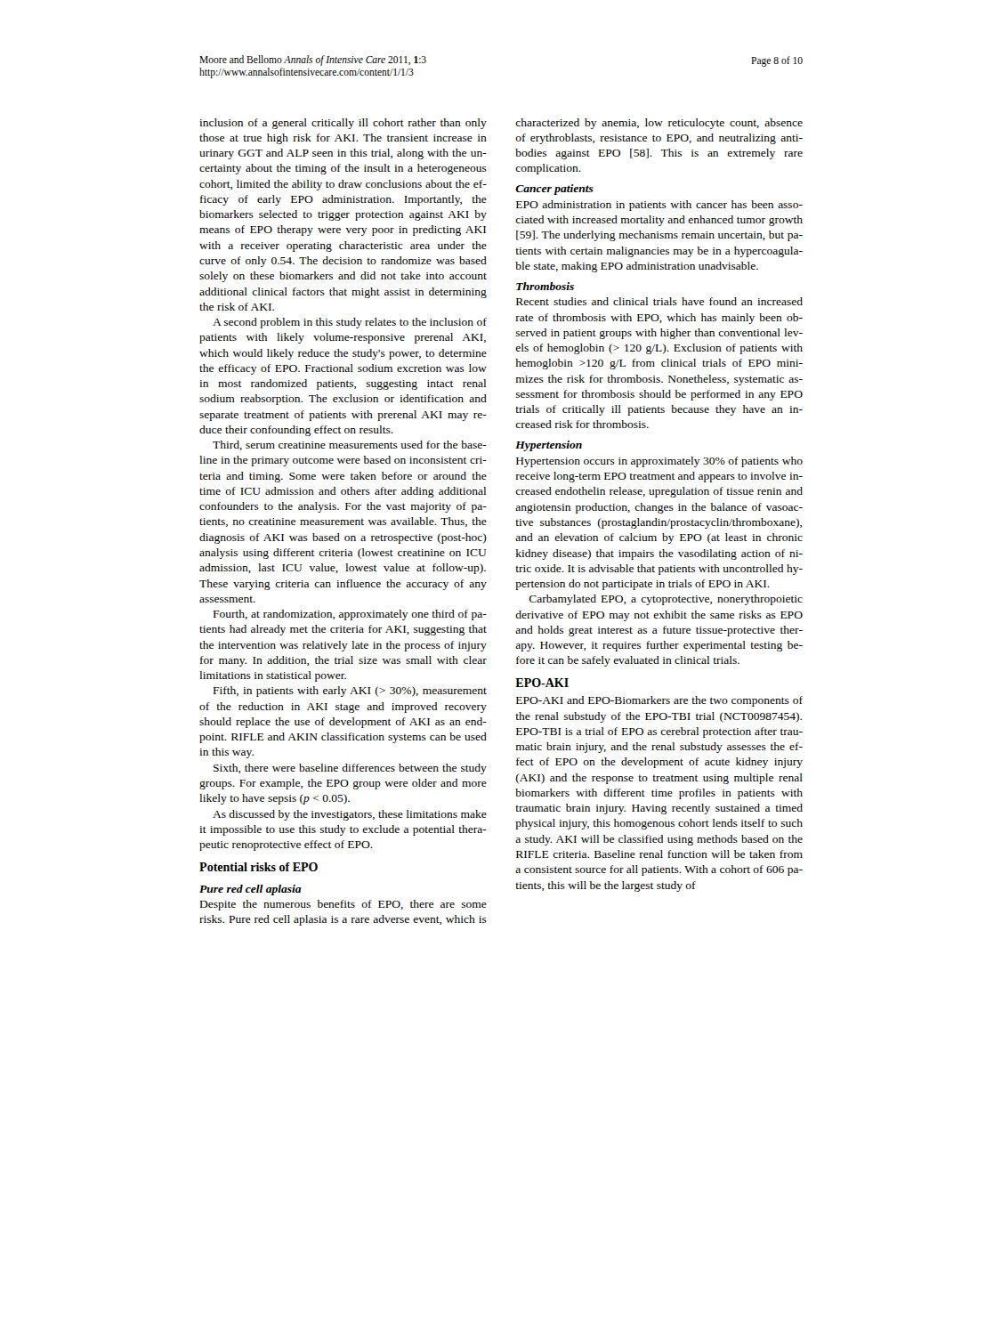Moore and Bellomo Annals of Intensive Care 2011, 1:3
http://www.annalsofintensivecare.com/content/1/1/3
Page 8 of 10
inclusion of a general critically ill cohort rather than only those at true high risk for AKI. The transient increase in urinary GGT and ALP seen in this trial, along with the uncertainty about the timing of the insult in a heterogeneous cohort, limited the ability to draw conclusions about the efficacy of early EPO administration. Importantly, the biomarkers selected to trigger protection against AKI by means of EPO therapy were very poor in predicting AKI with a receiver operating characteristic area under the curve of only 0.54. The decision to randomize was based solely on these biomarkers and did not take into account additional clinical factors that might assist in determining the risk of AKI.
A second problem in this study relates to the inclusion of patients with likely volume-responsive prerenal AKI, which would likely reduce the study's power, to determine the efficacy of EPO. Fractional sodium excretion was low in most randomized patients, suggesting intact renal sodium reabsorption. The exclusion or identification and separate treatment of patients with prerenal AKI may reduce their confounding effect on results.
Third, serum creatinine measurements used for the baseline in the primary outcome were based on inconsistent criteria and timing. Some were taken before or around the time of ICU admission and others after adding additional confounders to the analysis. For the vast majority of patients, no creatinine measurement was available. Thus, the diagnosis of AKI was based on a retrospective (post-hoc) analysis using different criteria (lowest creatinine on ICU admission, last ICU value, lowest value at follow-up). These varying criteria can influence the accuracy of any assessment.
Fourth, at randomization, approximately one third of patients had already met the criteria for AKI, suggesting that the intervention was relatively late in the process of injury for many. In addition, the trial size was small with clear limitations in statistical power.
Fifth, in patients with early AKI (> 30%), measurement of the reduction in AKI stage and improved recovery should replace the use of development of AKI as an endpoint. RIFLE and AKIN classification systems can be used in this way.
Sixth, there were baseline differences between the study groups. For example, the EPO group were older and more likely to have sepsis (p < 0.05).
As discussed by the investigators, these limitations make it impossible to use this study to exclude a potential therapeutic renoprotective effect of EPO.
Potential risks of EPO
Pure red cell aplasia
Despite the numerous benefits of EPO, there are some risks. Pure red cell aplasia is a rare adverse event, which is characterized by anemia, low reticulocyte count, absence of erythroblasts, resistance to EPO, and neutralizing antibodies against EPO [58]. This is an extremely rare complication.
Cancer patients
EPO administration in patients with cancer has been associated with increased mortality and enhanced tumor growth [59]. The underlying mechanisms remain uncertain, but patients with certain malignancies may be in a hypercoagulable state, making EPO administration unadvisable.
Thrombosis
Recent studies and clinical trials have found an increased rate of thrombosis with EPO, which has mainly been observed in patient groups with higher than conventional levels of hemoglobin (> 120 g/L). Exclusion of patients with hemoglobin >120 g/L from clinical trials of EPO minimizes the risk for thrombosis. Nonetheless, systematic assessment for thrombosis should be performed in any EPO trials of critically ill patients because they have an increased risk for thrombosis.
Hypertension
Hypertension occurs in approximately 30% of patients who receive long-term EPO treatment and appears to involve increased endothelin release, upregulation of tissue renin and angiotensin production, changes in the balance of vasoactive substances (prostaglandin/prostacyclin/thromboxane), and an elevation of calcium by EPO (at least in chronic kidney disease) that impairs the vasodilating action of nitric oxide. It is advisable that patients with uncontrolled hypertension do not participate in trials of EPO in AKI.
Carbamylated EPO, a cytoprotective, nonerythropoietic derivative of EPO may not exhibit the same risks as EPO and holds great interest as a future tissue-protective therapy. However, it requires further experimental testing before it can be safely evaluated in clinical trials.
EPO-AKI
EPO-AKI and EPO-Biomarkers are the two components of the renal substudy of the EPO-TBI trial (NCT00987454). EPO-TBI is a trial of EPO as cerebral protection after traumatic brain injury, and the renal substudy assesses the effect of EPO on the development of acute kidney injury (AKI) and the response to treatment using multiple renal biomarkers with different time profiles in patients with traumatic brain injury. Having recently sustained a timed physical injury, this homogenous cohort lends itself to such a study. AKI will be classified using methods based on the RIFLE criteria. Baseline renal function will be taken from a consistent source for all patients. With a cohort of 606 patients, this will be the largest study of